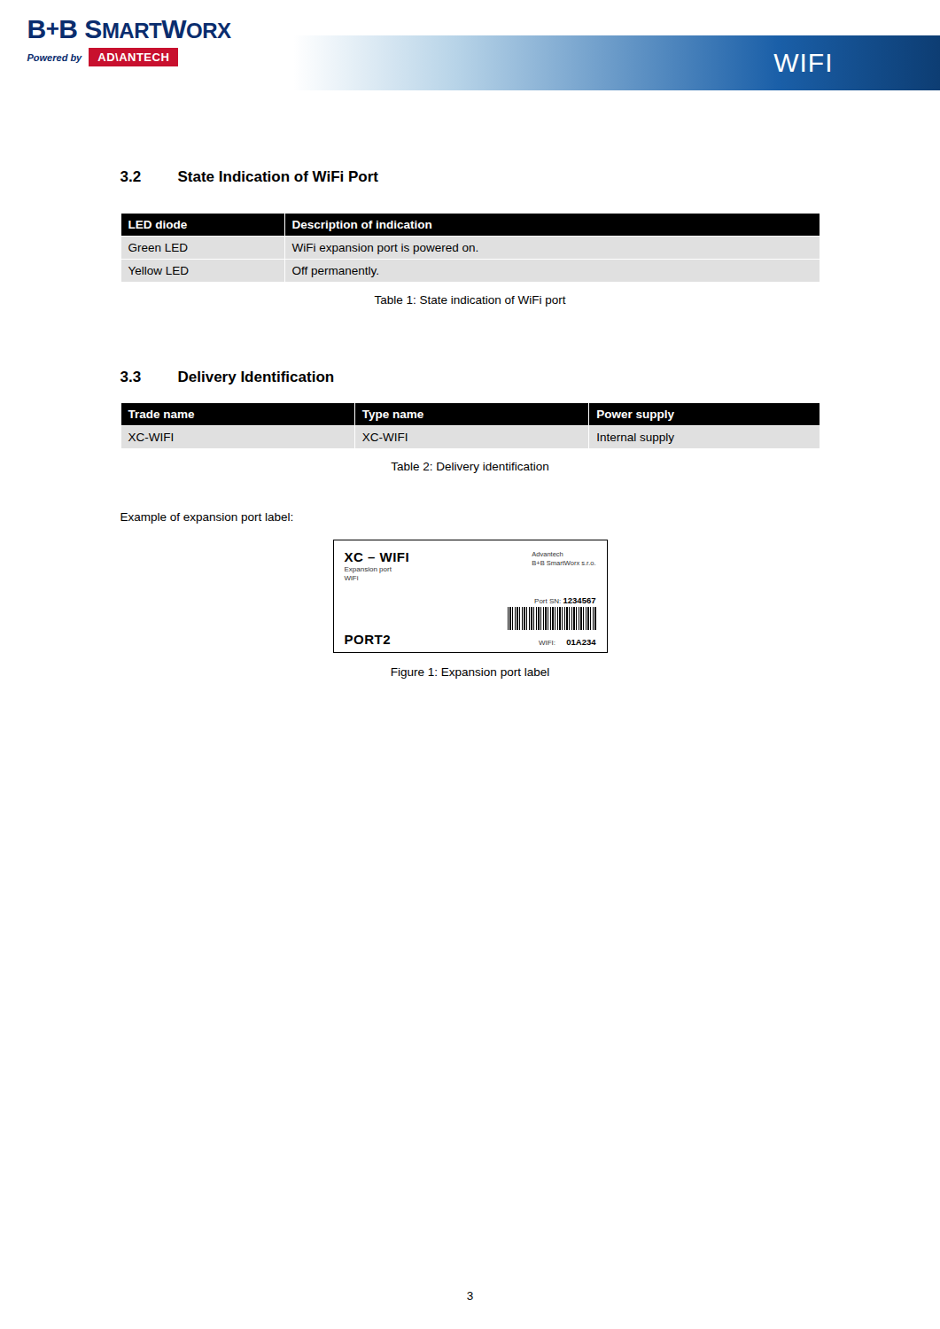B+B SMARTWORX
Powered by AD\ANTECH
WIFI
3.2 State Indication of WiFi Port
| LED diode | Description of indication |
| --- | --- |
| Green LED | WiFi expansion port is powered on. |
| Yellow LED | Off permanently. |
Table 1: State indication of WiFi port
3.3 Delivery Identification
| Trade name | Type name | Power supply |
| --- | --- | --- |
| XC-WIFI | XC-WIFI | Internal supply |
Table 2: Delivery identification
Example of expansion port label:
XC – WIFI
Expansion port
WiFi
Advantech
B+B SmartWorx s.r.o.
Port SN: 1234567
PORT2
WIFI: 01A234
Figure 1: Expansion port label
3